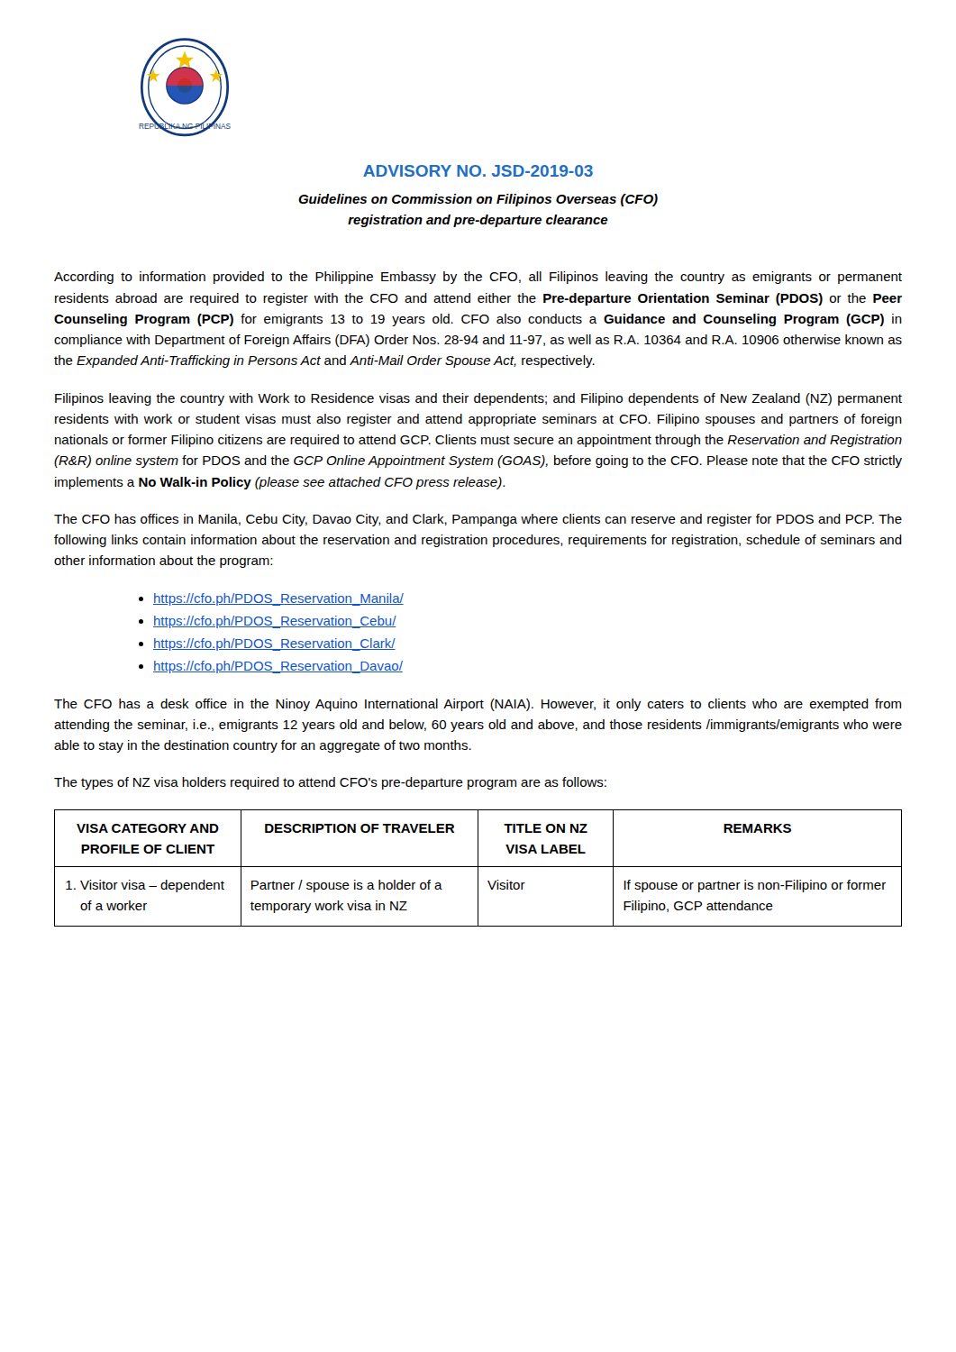ADVISORY NO. JSD-2019-03
Guidelines on Commission on Filipinos Overseas (CFO)
registration and pre-departure clearance
According to information provided to the Philippine Embassy by the CFO, all Filipinos leaving the country as emigrants or permanent residents abroad are required to register with the CFO and attend either the Pre-departure Orientation Seminar (PDOS) or the Peer Counseling Program (PCP) for emigrants 13 to 19 years old. CFO also conducts a Guidance and Counseling Program (GCP) in compliance with Department of Foreign Affairs (DFA) Order Nos. 28-94 and 11-97, as well as R.A. 10364 and R.A. 10906 otherwise known as the Expanded Anti-Trafficking in Persons Act and Anti-Mail Order Spouse Act, respectively.
Filipinos leaving the country with Work to Residence visas and their dependents; and Filipino dependents of New Zealand (NZ) permanent residents with work or student visas must also register and attend appropriate seminars at CFO. Filipino spouses and partners of foreign nationals or former Filipino citizens are required to attend GCP. Clients must secure an appointment through the Reservation and Registration (R&R) online system for PDOS and the GCP Online Appointment System (GOAS), before going to the CFO. Please note that the CFO strictly implements a No Walk-in Policy (please see attached CFO press release).
The CFO has offices in Manila, Cebu City, Davao City, and Clark, Pampanga where clients can reserve and register for PDOS and PCP. The following links contain information about the reservation and registration procedures, requirements for registration, schedule of seminars and other information about the program:
https://cfo.ph/PDOS_Reservation_Manila/
https://cfo.ph/PDOS_Reservation_Cebu/
https://cfo.ph/PDOS_Reservation_Clark/
https://cfo.ph/PDOS_Reservation_Davao/
The CFO has a desk office in the Ninoy Aquino International Airport (NAIA). However, it only caters to clients who are exempted from attending the seminar, i.e., emigrants 12 years old and below, 60 years old and above, and those residents /immigrants/emigrants who were able to stay in the destination country for an aggregate of two months.
The types of NZ visa holders required to attend CFO's pre-departure program are as follows:
| VISA CATEGORY AND PROFILE OF CLIENT | DESCRIPTION OF TRAVELER | TITLE ON NZ VISA LABEL | REMARKS |
| --- | --- | --- | --- |
| Visitor visa – dependent of a worker | Partner / spouse is a holder of a temporary work visa in NZ | Visitor | If spouse or partner is non-Filipino or former Filipino, GCP attendance |